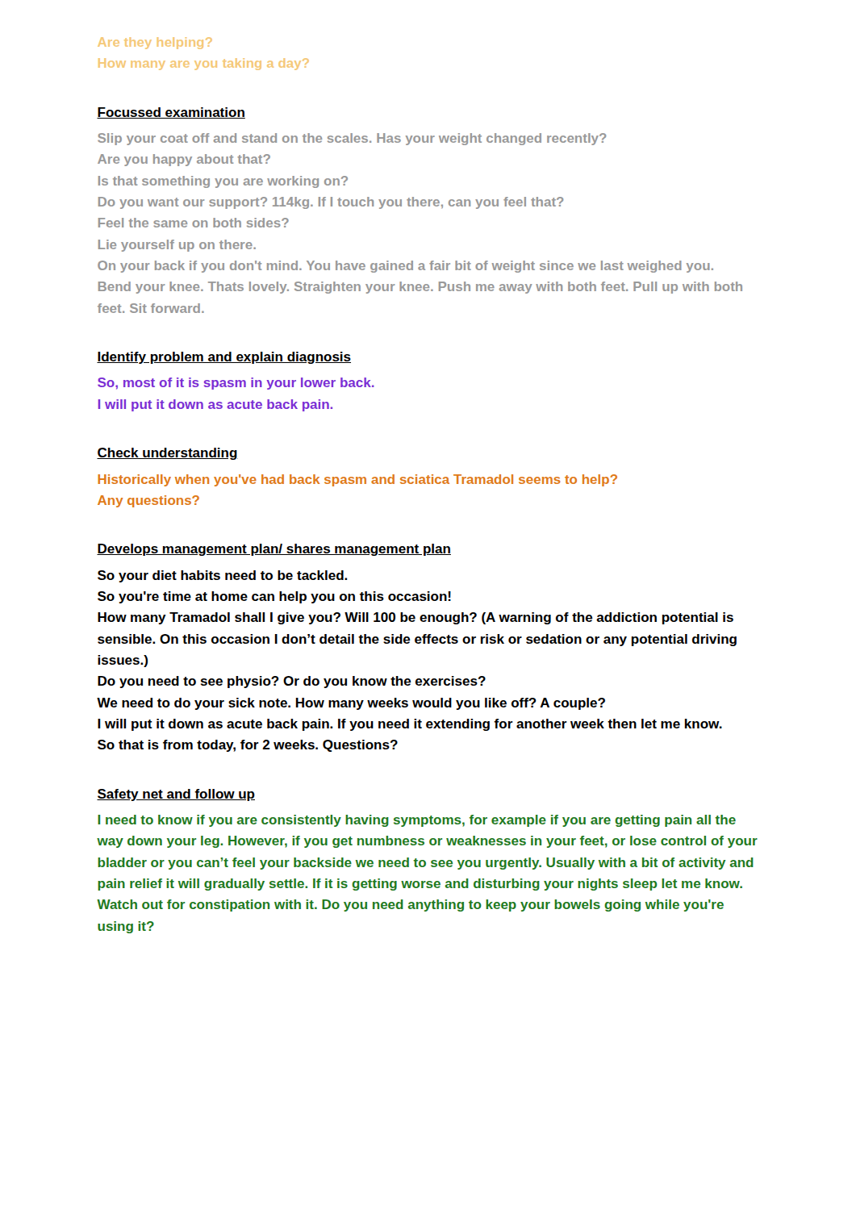Are they helping?
How many are you taking a day?
Focussed examination
Slip your coat off and stand on the scales. Has your weight changed recently?
Are you happy about that?
Is that something you are working on?
Do you want our support? 114kg. If I touch you there, can you feel that?
Feel the same on both sides?
Lie yourself up on there.
On your back if you don't mind. You have gained a fair bit of weight since we last weighed you.
Bend your knee. Thats lovely. Straighten your knee. Push me away with both feet. Pull up with both feet. Sit forward.
Identify problem and explain diagnosis
So, most of it is spasm in your lower back.
I will put it down as acute back pain.
Check understanding
Historically when you've had back spasm and sciatica Tramadol seems to help?
Any questions?
Develops management plan/ shares management plan
So your diet habits need to be tackled.
So you're time at home can help you on this occasion!
How many Tramadol shall I give you? Will 100 be enough? (A warning of the addiction potential is sensible. On this occasion I don’t detail the side effects or risk or sedation or any potential driving issues.)
Do you need to see physio? Or do you know the exercises?
We need to do your sick note. How many weeks would you like off? A couple?
I will put it down as acute back pain. If you need it extending for another week then let me know.
So that is from today, for 2 weeks. Questions?
Safety net and follow up
I need to know if you are consistently having symptoms, for example if you are getting pain all the way down your leg. However, if you get numbness or weaknesses in your feet, or lose control of your bladder or you can’t feel your backside we need to see you urgently. Usually with a bit of activity and pain relief it will gradually settle. If it is getting worse and disturbing your nights sleep let me know.
Watch out for constipation with it. Do you need anything to keep your bowels going while you're using it?